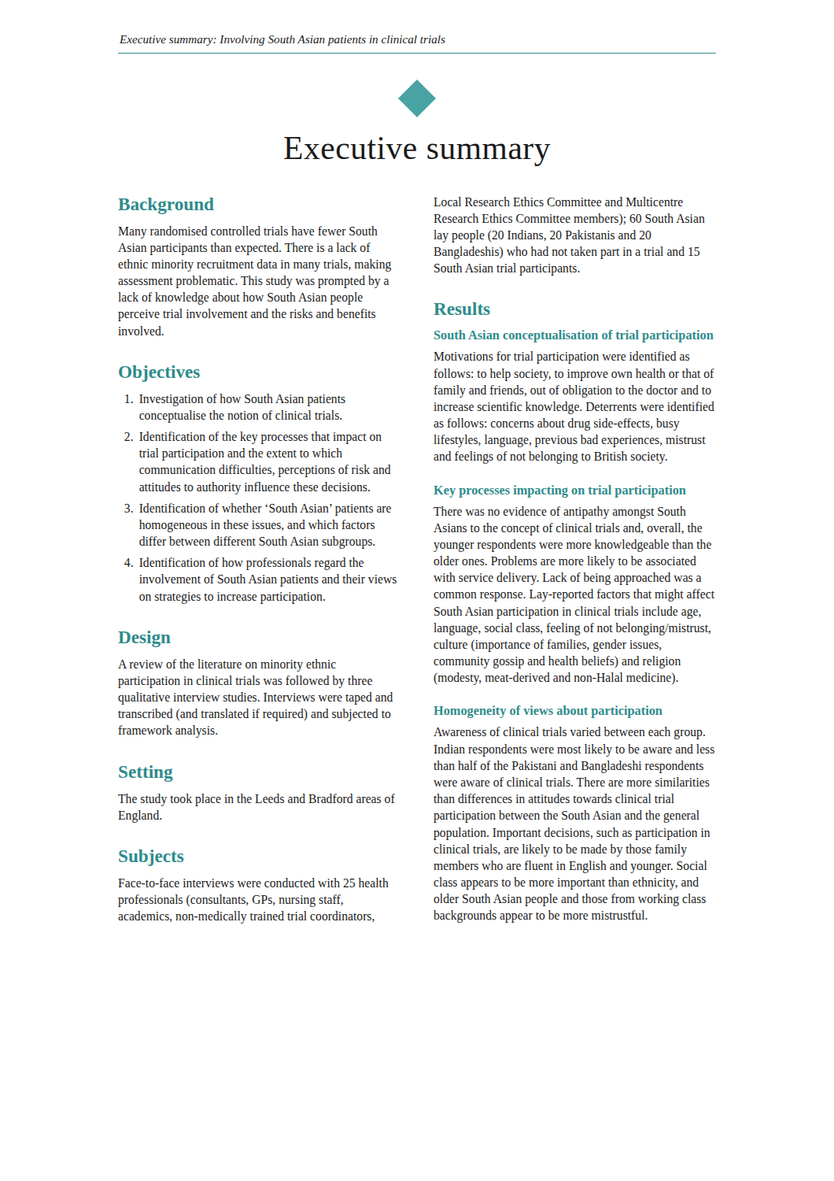Executive summary: Involving South Asian patients in clinical trials
Executive summary
Background
Many randomised controlled trials have fewer South Asian participants than expected. There is a lack of ethnic minority recruitment data in many trials, making assessment problematic. This study was prompted by a lack of knowledge about how South Asian people perceive trial involvement and the risks and benefits involved.
Objectives
Investigation of how South Asian patients conceptualise the notion of clinical trials.
Identification of the key processes that impact on trial participation and the extent to which communication difficulties, perceptions of risk and attitudes to authority influence these decisions.
Identification of whether ‘South Asian’ patients are homogeneous in these issues, and which factors differ between different South Asian subgroups.
Identification of how professionals regard the involvement of South Asian patients and their views on strategies to increase participation.
Design
A review of the literature on minority ethnic participation in clinical trials was followed by three qualitative interview studies. Interviews were taped and transcribed (and translated if required) and subjected to framework analysis.
Setting
The study took place in the Leeds and Bradford areas of England.
Subjects
Face-to-face interviews were conducted with 25 health professionals (consultants, GPs, nursing staff, academics, non-medically trained trial coordinators, Local Research Ethics Committee and Multicentre Research Ethics Committee members); 60 South Asian lay people (20 Indians, 20 Pakistanis and 20 Bangladeshis) who had not taken part in a trial and 15 South Asian trial participants.
Results
South Asian conceptualisation of trial participation
Motivations for trial participation were identified as follows: to help society, to improve own health or that of family and friends, out of obligation to the doctor and to increase scientific knowledge. Deterrents were identified as follows: concerns about drug side-effects, busy lifestyles, language, previous bad experiences, mistrust and feelings of not belonging to British society.
Key processes impacting on trial participation
There was no evidence of antipathy amongst South Asians to the concept of clinical trials and, overall, the younger respondents were more knowledgeable than the older ones. Problems are more likely to be associated with service delivery. Lack of being approached was a common response. Lay-reported factors that might affect South Asian participation in clinical trials include age, language, social class, feeling of not belonging/mistrust, culture (importance of families, gender issues, community gossip and health beliefs) and religion (modesty, meat-derived and non-Halal medicine).
Homogeneity of views about participation
Awareness of clinical trials varied between each group. Indian respondents were most likely to be aware and less than half of the Pakistani and Bangladeshi respondents were aware of clinical trials. There are more similarities than differences in attitudes towards clinical trial participation between the South Asian and the general population. Important decisions, such as participation in clinical trials, are likely to be made by those family members who are fluent in English and younger. Social class appears to be more important than ethnicity, and older South Asian people and those from working class backgrounds appear to be more mistrustful.